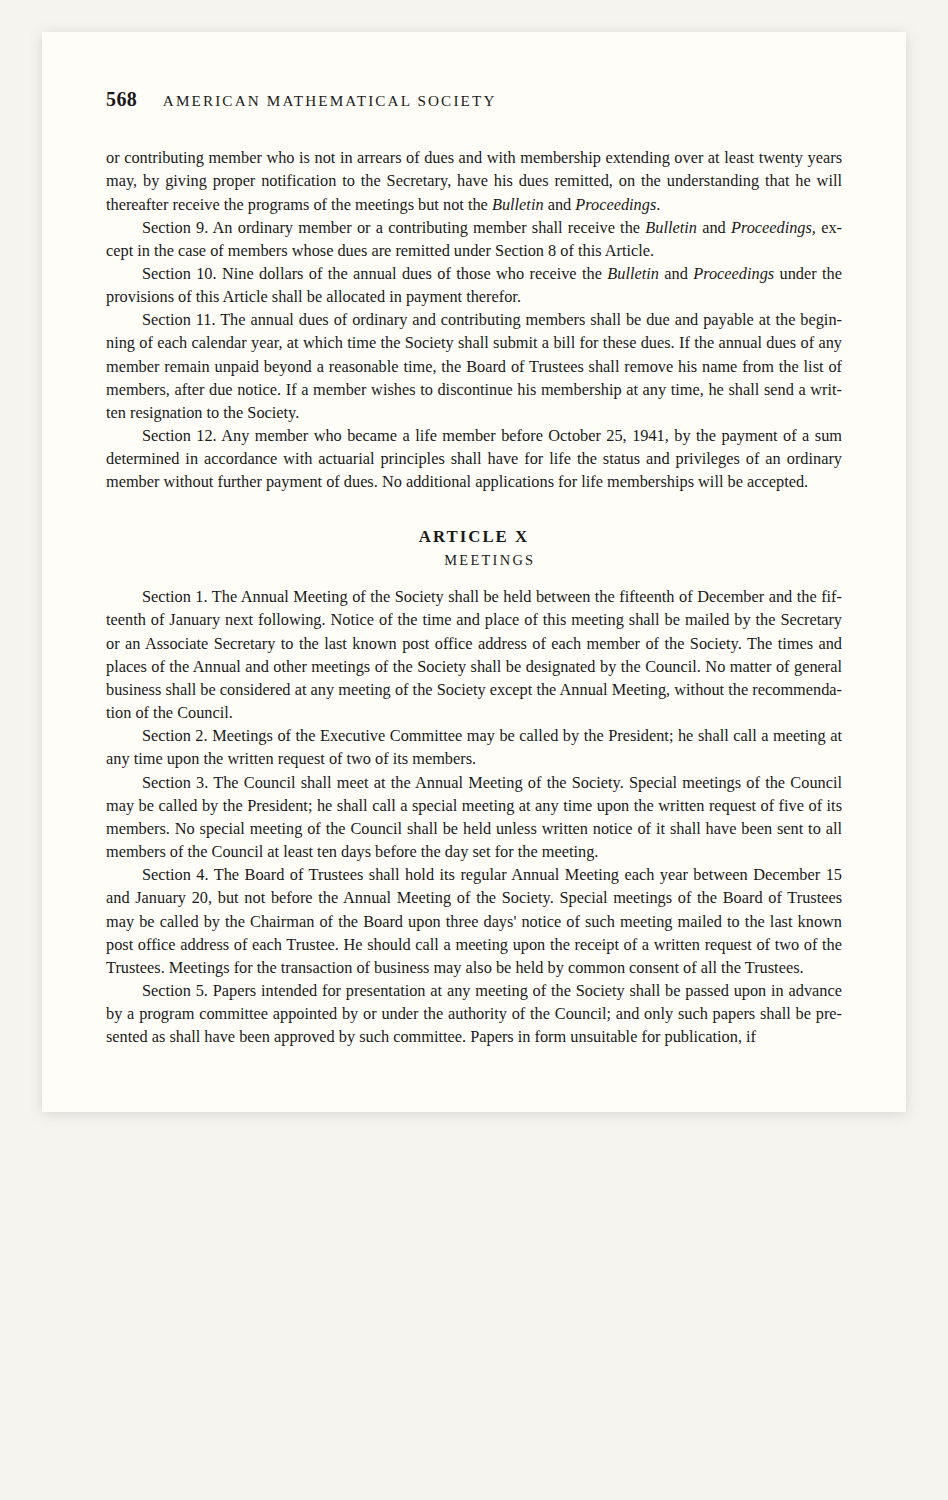568 American Mathematical Society
or contributing member who is not in arrears of dues and with membership extending over at least twenty years may, by giving proper notification to the Secretary, have his dues remitted, on the understanding that he will thereafter receive the programs of the meetings but not the Bulletin and Proceedings.
Section 9. An ordinary member or a contributing member shall receive the Bulletin and Proceedings, except in the case of members whose dues are remitted under Section 8 of this Article.
Section 10. Nine dollars of the annual dues of those who receive the Bulletin and Proceedings under the provisions of this Article shall be allocated in payment therefor.
Section 11. The annual dues of ordinary and contributing members shall be due and payable at the beginning of each calendar year, at which time the Society shall submit a bill for these dues. If the annual dues of any member remain unpaid beyond a reasonable time, the Board of Trustees shall remove his name from the list of members, after due notice. If a member wishes to discontinue his membership at any time, he shall send a written resignation to the Society.
Section 12. Any member who became a life member before October 25, 1941, by the payment of a sum determined in accordance with actuarial principles shall have for life the status and privileges of an ordinary member without further payment of dues. No additional applications for life memberships will be accepted.
ARTICLE X
Meetings
Section 1. The Annual Meeting of the Society shall be held between the fifteenth of December and the fifteenth of January next following. Notice of the time and place of this meeting shall be mailed by the Secretary or an Associate Secretary to the last known post office address of each member of the Society. The times and places of the Annual and other meetings of the Society shall be designated by the Council. No matter of general business shall be considered at any meeting of the Society except the Annual Meeting, without the recommendation of the Council.
Section 2. Meetings of the Executive Committee may be called by the President; he shall call a meeting at any time upon the written request of two of its members.
Section 3. The Council shall meet at the Annual Meeting of the Society. Special meetings of the Council may be called by the President; he shall call a special meeting at any time upon the written request of five of its members. No special meeting of the Council shall be held unless written notice of it shall have been sent to all members of the Council at least ten days before the day set for the meeting.
Section 4. The Board of Trustees shall hold its regular Annual Meeting each year between December 15 and January 20, but not before the Annual Meeting of the Society. Special meetings of the Board of Trustees may be called by the Chairman of the Board upon three days' notice of such meeting mailed to the last known post office address of each Trustee. He should call a meeting upon the receipt of a written request of two of the Trustees. Meetings for the transaction of business may also be held by common consent of all the Trustees.
Section 5. Papers intended for presentation at any meeting of the Society shall be passed upon in advance by a program committee appointed by or under the authority of the Council; and only such papers shall be presented as shall have been approved by such committee. Papers in form unsuitable for publication, if